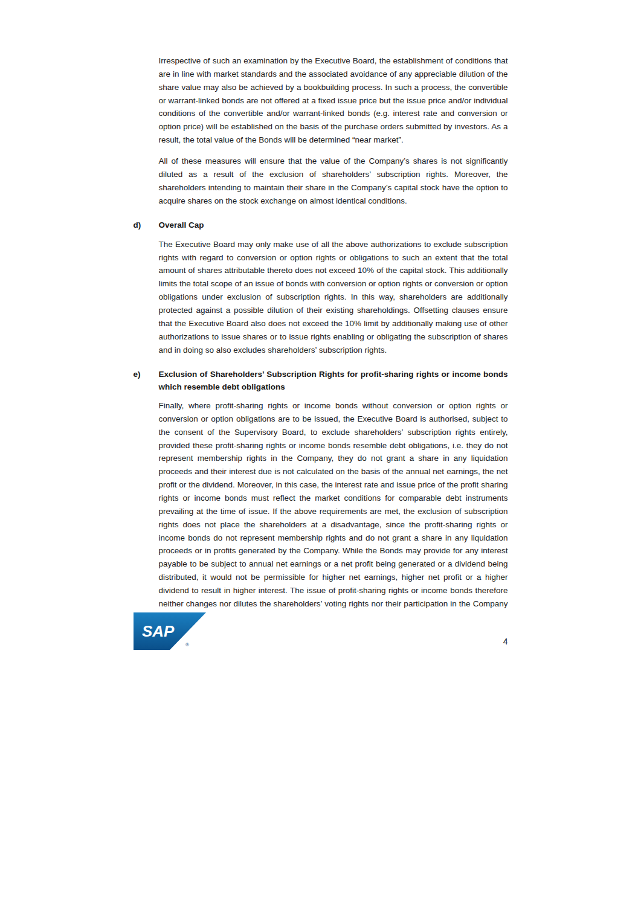Irrespective of such an examination by the Executive Board, the establishment of conditions that are in line with market standards and the associated avoidance of any appreciable dilution of the share value may also be achieved by a bookbuilding process. In such a process, the convertible or warrant-linked bonds are not offered at a fixed issue price but the issue price and/or individual conditions of the convertible and/or warrant-linked bonds (e.g. interest rate and conversion or option price) will be established on the basis of the purchase orders submitted by investors. As a result, the total value of the Bonds will be determined “near market”.
All of these measures will ensure that the value of the Company’s shares is not significantly diluted as a result of the exclusion of shareholders’ subscription rights. Moreover, the shareholders intending to maintain their share in the Company’s capital stock have the option to acquire shares on the stock exchange on almost identical conditions.
d) Overall Cap
The Executive Board may only make use of all the above authorizations to exclude subscription rights with regard to conversion or option rights or obligations to such an extent that the total amount of shares attributable thereto does not exceed 10% of the capital stock. This additionally limits the total scope of an issue of bonds with conversion or option rights or conversion or option obligations under exclusion of subscription rights. In this way, shareholders are additionally protected against a possible dilution of their existing shareholdings. Offsetting clauses ensure that the Executive Board also does not exceed the 10% limit by additionally making use of other authorizations to issue shares or to issue rights enabling or obligating the subscription of shares and in doing so also excludes shareholders’ subscription rights.
e) Exclusion of Shareholders’ Subscription Rights for profit-sharing rights or income bonds which resemble debt obligations
Finally, where profit-sharing rights or income bonds without conversion or option rights or conversion or option obligations are to be issued, the Executive Board is authorised, subject to the consent of the Supervisory Board, to exclude shareholders’ subscription rights entirely, provided these profit-sharing rights or income bonds resemble debt obligations, i.e. they do not represent membership rights in the Company, they do not grant a share in any liquidation proceeds and their interest due is not calculated on the basis of the annual net earnings, the net profit or the dividend. Moreover, in this case, the interest rate and issue price of the profit sharing rights or income bonds must reflect the market conditions for comparable debt instruments prevailing at the time of issue. If the above requirements are met, the exclusion of subscription rights does not place the shareholders at a disadvantage, since the profit-sharing rights or income bonds do not represent membership rights and do not grant a share in any liquidation proceeds or in profits generated by the Company. While the Bonds may provide for any interest payable to be subject to annual net earnings or a net profit being generated or a dividend being distributed, it would not be permissible for higher net earnings, higher net profit or a higher dividend to result in higher interest. The issue of profit-sharing rights or income bonds therefore neither changes nor dilutes the shareholders’ voting rights nor their participation in the Company and
SAP ®
4